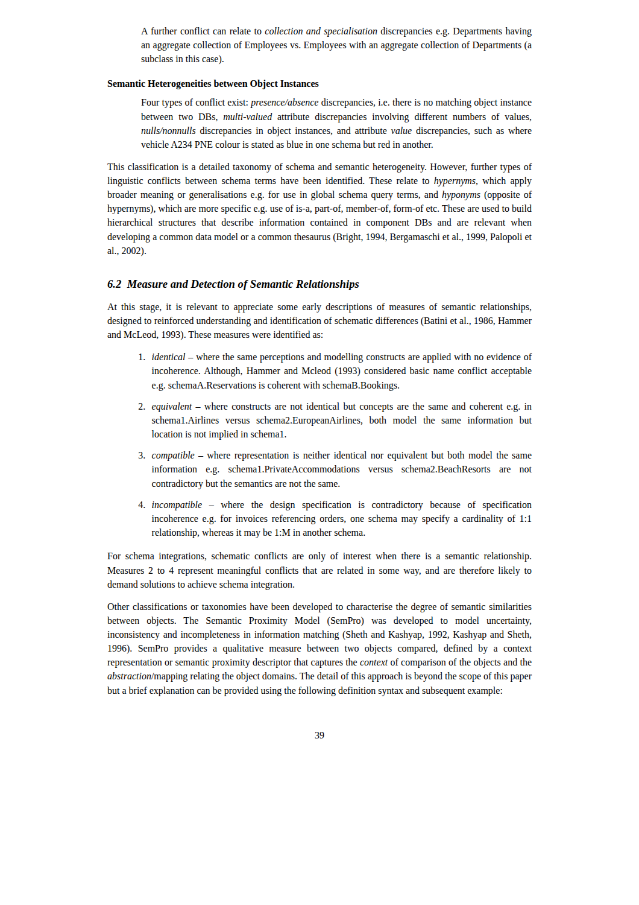A further conflict can relate to collection and specialisation discrepancies e.g. Departments having an aggregate collection of Employees vs. Employees with an aggregate collection of Departments (a subclass in this case).
Semantic Heterogeneities between Object Instances
Four types of conflict exist: presence/absence discrepancies, i.e. there is no matching object instance between two DBs, multi-valued attribute discrepancies involving different numbers of values, nulls/nonnulls discrepancies in object instances, and attribute value discrepancies, such as where vehicle A234 PNE colour is stated as blue in one schema but red in another.
This classification is a detailed taxonomy of schema and semantic heterogeneity. However, further types of linguistic conflicts between schema terms have been identified. These relate to hypernyms, which apply broader meaning or generalisations e.g. for use in global schema query terms, and hyponyms (opposite of hypernyms), which are more specific e.g. use of is-a, part-of, member-of, form-of etc. These are used to build hierarchical structures that describe information contained in component DBs and are relevant when developing a common data model or a common thesaurus (Bright, 1994, Bergamaschi et al., 1999, Palopoli et al., 2002).
6.2 Measure and Detection of Semantic Relationships
At this stage, it is relevant to appreciate some early descriptions of measures of semantic relationships, designed to reinforced understanding and identification of schematic differences (Batini et al., 1986, Hammer and McLeod, 1993). These measures were identified as:
identical – where the same perceptions and modelling constructs are applied with no evidence of incoherence. Although, Hammer and Mcleod (1993) considered basic name conflict acceptable e.g. schemaA.Reservations is coherent with schemaB.Bookings.
equivalent – where constructs are not identical but concepts are the same and coherent e.g. in schema1.Airlines versus schema2.EuropeanAirlines, both model the same information but location is not implied in schema1.
compatible – where representation is neither identical nor equivalent but both model the same information e.g. schema1.PrivateAccommodations versus schema2.BeachResorts are not contradictory but the semantics are not the same.
incompatible – where the design specification is contradictory because of specification incoherence e.g. for invoices referencing orders, one schema may specify a cardinality of 1:1 relationship, whereas it may be 1:M in another schema.
For schema integrations, schematic conflicts are only of interest when there is a semantic relationship. Measures 2 to 4 represent meaningful conflicts that are related in some way, and are therefore likely to demand solutions to achieve schema integration.
Other classifications or taxonomies have been developed to characterise the degree of semantic similarities between objects. The Semantic Proximity Model (SemPro) was developed to model uncertainty, inconsistency and incompleteness in information matching (Sheth and Kashyap, 1992, Kashyap and Sheth, 1996). SemPro provides a qualitative measure between two objects compared, defined by a context representation or semantic proximity descriptor that captures the context of comparison of the objects and the abstraction/mapping relating the object domains. The detail of this approach is beyond the scope of this paper but a brief explanation can be provided using the following definition syntax and subsequent example:
39